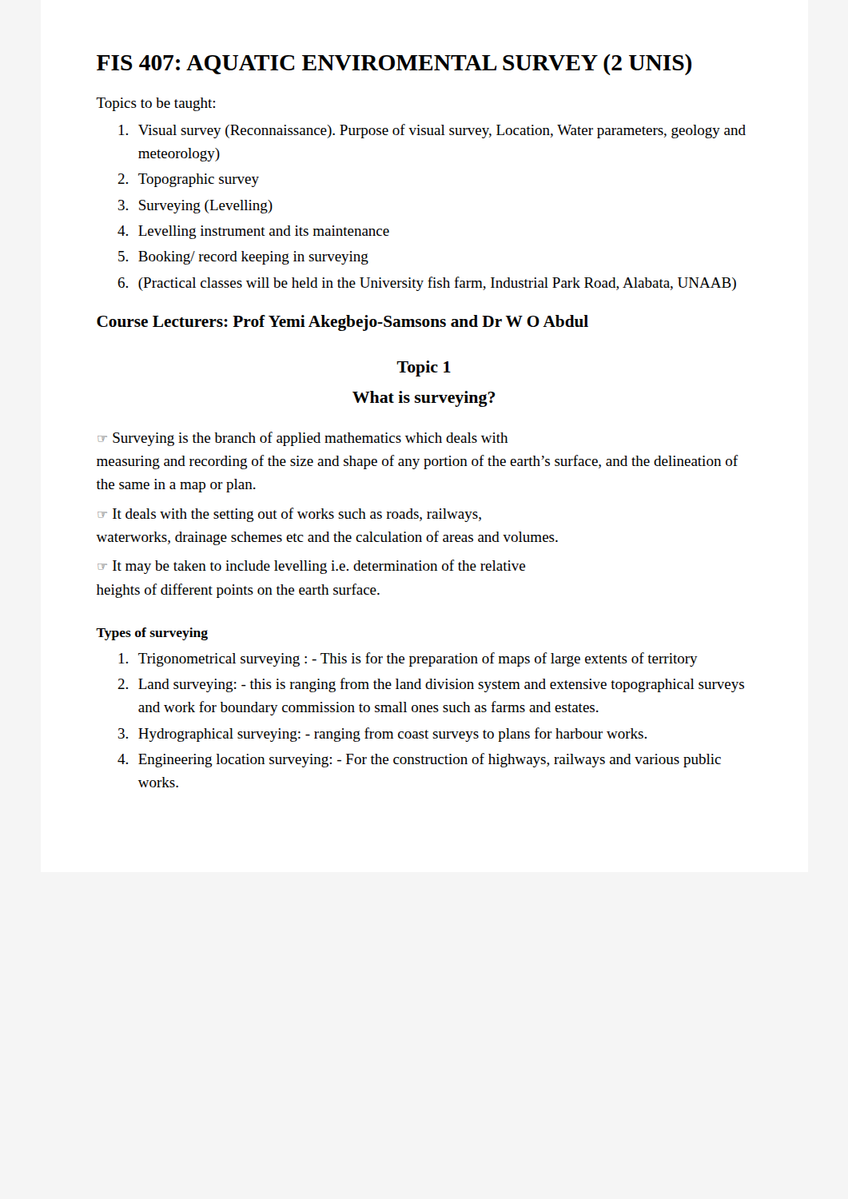FIS 407: AQUATIC ENVIROMENTAL SURVEY (2 UNIS)
Topics to be taught:
Visual survey (Reconnaissance). Purpose of visual survey, Location, Water parameters, geology and meteorology)
Topographic survey
Surveying (Levelling)
Levelling instrument and its maintenance
Booking/ record keeping in surveying
(Practical classes will be held in the University fish farm, Industrial Park Road, Alabata, UNAAB)
Course Lecturers: Prof Yemi Akegbejo-Samsons and Dr W O Abdul
Topic 1
What is surveying?
Surveying is the branch of applied mathematics which deals with
measuring and recording of the size and shape of any portion of the earth’s surface, and the delineation of the same in a map or plan.
It deals with the setting out of works such as roads, railways,
waterworks, drainage schemes etc and the calculation of areas and volumes.
It may be taken to include levelling i.e. determination of the relative
heights of different points on the earth surface.
Types of surveying
Trigonometrical surveying : - This is for the preparation of maps of large extents of territory
Land surveying: - this is ranging from the land division system and extensive topographical surveys and work for boundary commission to small ones such as farms and estates.
Hydrographical surveying: - ranging from coast surveys to plans for harbour works.
Engineering location surveying: - For the construction of highways, railways and various public works.